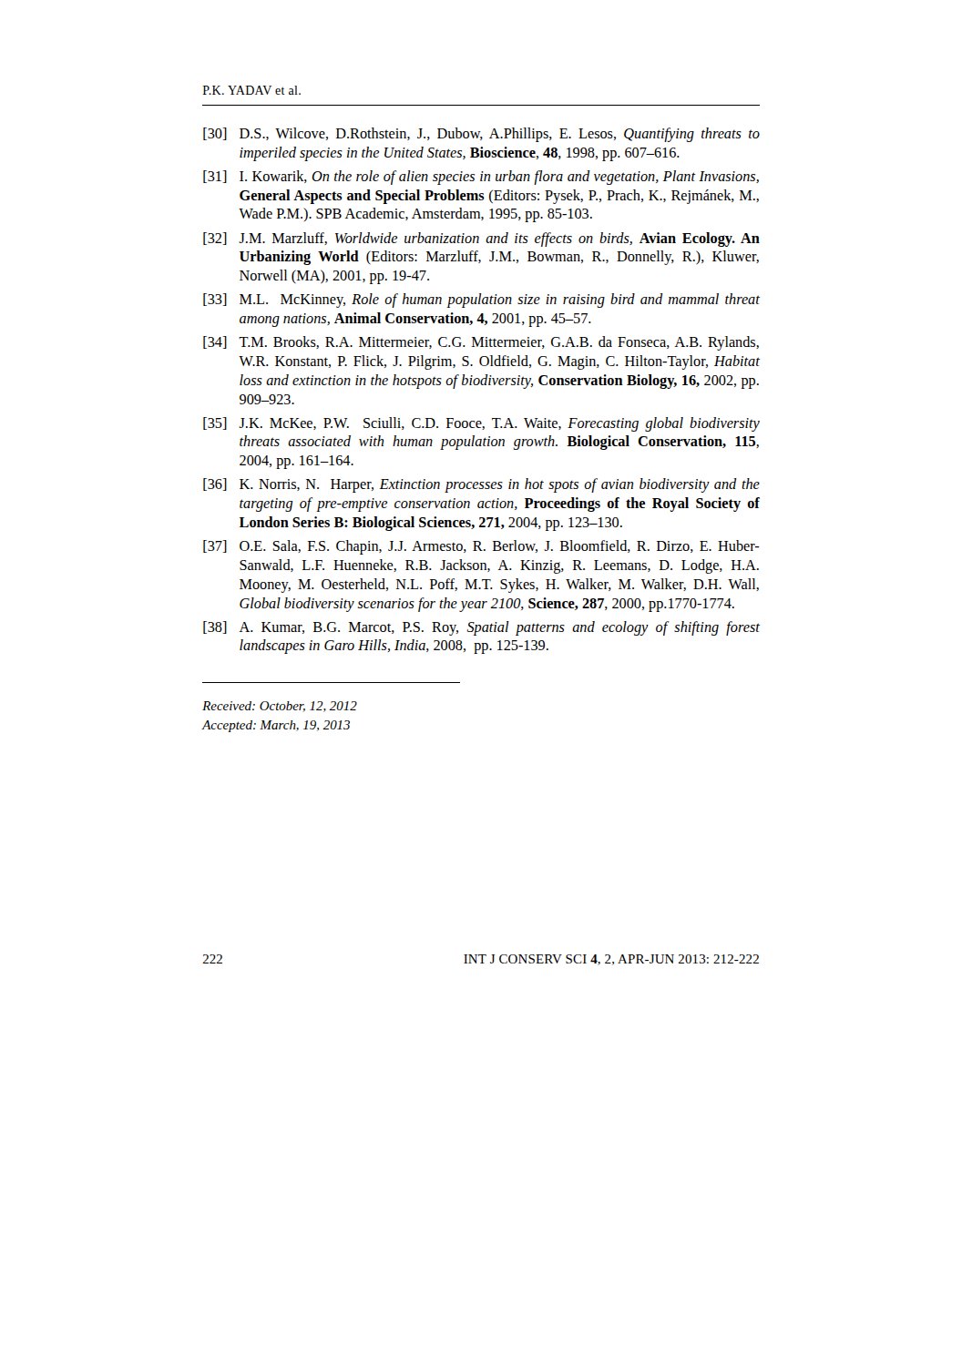P.K. YADAV et al.
[30] D.S., Wilcove, D.Rothstein, J., Dubow, A.Phillips, E. Lesos, Quantifying threats to imperiled species in the United States, Bioscience, 48, 1998, pp. 607–616.
[31] I. Kowarik, On the role of alien species in urban flora and vegetation, Plant Invasions, General Aspects and Special Problems (Editors: Pysek, P., Prach, K., Rejmánek, M., Wade P.M.). SPB Academic, Amsterdam, 1995, pp. 85-103.
[32] J.M. Marzluff, Worldwide urbanization and its effects on birds, Avian Ecology. An Urbanizing World (Editors: Marzluff, J.M., Bowman, R., Donnelly, R.), Kluwer, Norwell (MA), 2001, pp. 19-47.
[33] M.L. McKinney, Role of human population size in raising bird and mammal threat among nations, Animal Conservation, 4, 2001, pp. 45–57.
[34] T.M. Brooks, R.A. Mittermeier, C.G. Mittermeier, G.A.B. da Fonseca, A.B. Rylands, W.R. Konstant, P. Flick, J. Pilgrim, S. Oldfield, G. Magin, C. Hilton-Taylor, Habitat loss and extinction in the hotspots of biodiversity, Conservation Biology, 16, 2002, pp. 909–923.
[35] J.K. McKee, P.W. Sciulli, C.D. Fooce, T.A. Waite, Forecasting global biodiversity threats associated with human population growth. Biological Conservation, 115, 2004, pp. 161–164.
[36] K. Norris, N. Harper, Extinction processes in hot spots of avian biodiversity and the targeting of pre-emptive conservation action, Proceedings of the Royal Society of London Series B: Biological Sciences, 271, 2004, pp. 123–130.
[37] O.E. Sala, F.S. Chapin, J.J. Armesto, R. Berlow, J. Bloomfield, R. Dirzo, E. Huber-Sanwald, L.F. Huenneke, R.B. Jackson, A. Kinzig, R. Leemans, D. Lodge, H.A. Mooney, M. Oesterheld, N.L. Poff, M.T. Sykes, H. Walker, M. Walker, D.H. Wall, Global biodiversity scenarios for the year 2100, Science, 287, 2000, pp.1770-1774.
[38] A. Kumar, B.G. Marcot, P.S. Roy, Spatial patterns and ecology of shifting forest landscapes in Garo Hills, India, 2008, pp. 125-139.
Received: October, 12, 2012
Accepted: March, 19, 2013
222 INT J CONSERV SCI 4, 2, APR-JUN 2013: 212-222